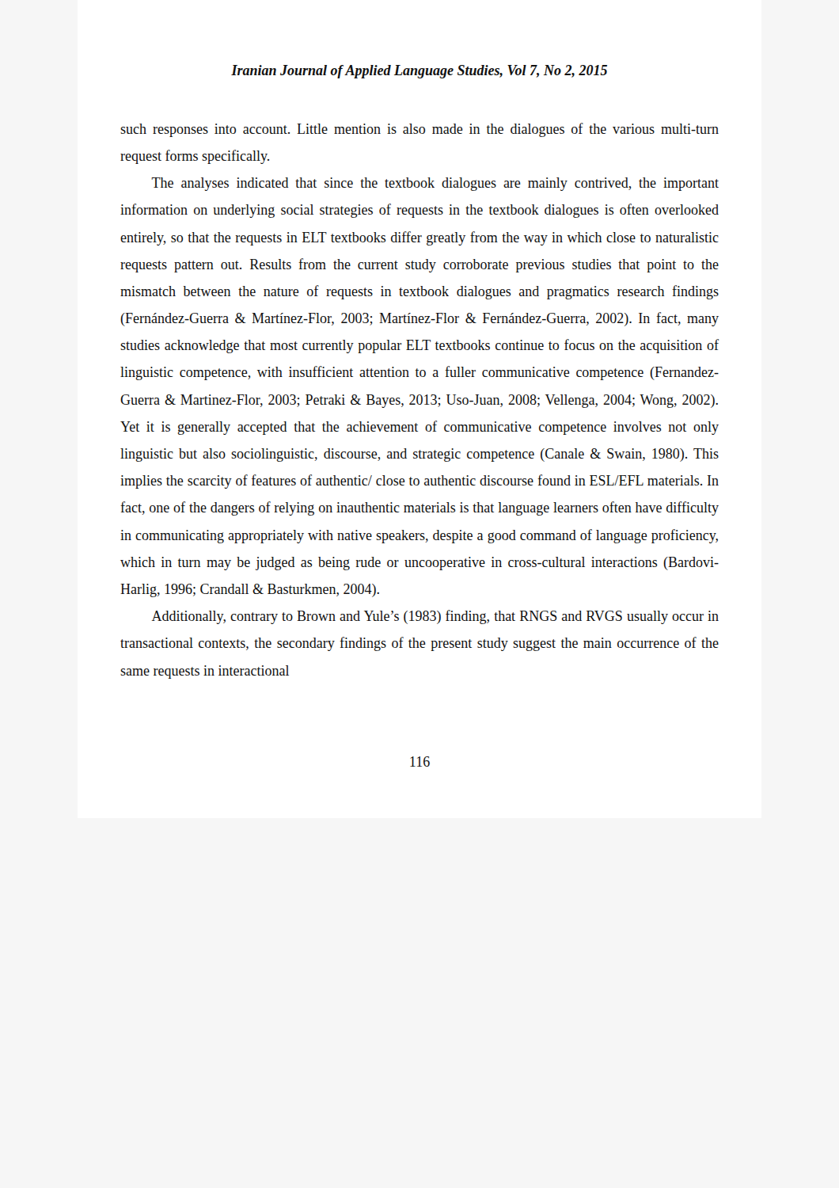Iranian Journal of Applied Language Studies, Vol 7, No 2, 2015
such responses into account. Little mention is also made in the dialogues of the various multi-turn request forms specifically.
The analyses indicated that since the textbook dialogues are mainly contrived, the important information on underlying social strategies of requests in the textbook dialogues is often overlooked entirely, so that the requests in ELT textbooks differ greatly from the way in which close to naturalistic requests pattern out. Results from the current study corroborate previous studies that point to the mismatch between the nature of requests in textbook dialogues and pragmatics research findings (Fernández-Guerra & Martínez-Flor, 2003; Martínez-Flor & Fernández-Guerra, 2002). In fact, many studies acknowledge that most currently popular ELT textbooks continue to focus on the acquisition of linguistic competence, with insufficient attention to a fuller communicative competence (Fernandez-Guerra & Martinez-Flor, 2003; Petraki & Bayes, 2013; Uso-Juan, 2008; Vellenga, 2004; Wong, 2002). Yet it is generally accepted that the achievement of communicative competence involves not only linguistic but also sociolinguistic, discourse, and strategic competence (Canale & Swain, 1980). This implies the scarcity of features of authentic/ close to authentic discourse found in ESL/EFL materials. In fact, one of the dangers of relying on inauthentic materials is that language learners often have difficulty in communicating appropriately with native speakers, despite a good command of language proficiency, which in turn may be judged as being rude or uncooperative in cross-cultural interactions (Bardovi-Harlig, 1996; Crandall & Basturkmen, 2004).
Additionally, contrary to Brown and Yule’s (1983) finding, that RNGS and RVGS usually occur in transactional contexts, the secondary findings of the present study suggest the main occurrence of the same requests in interactional
116